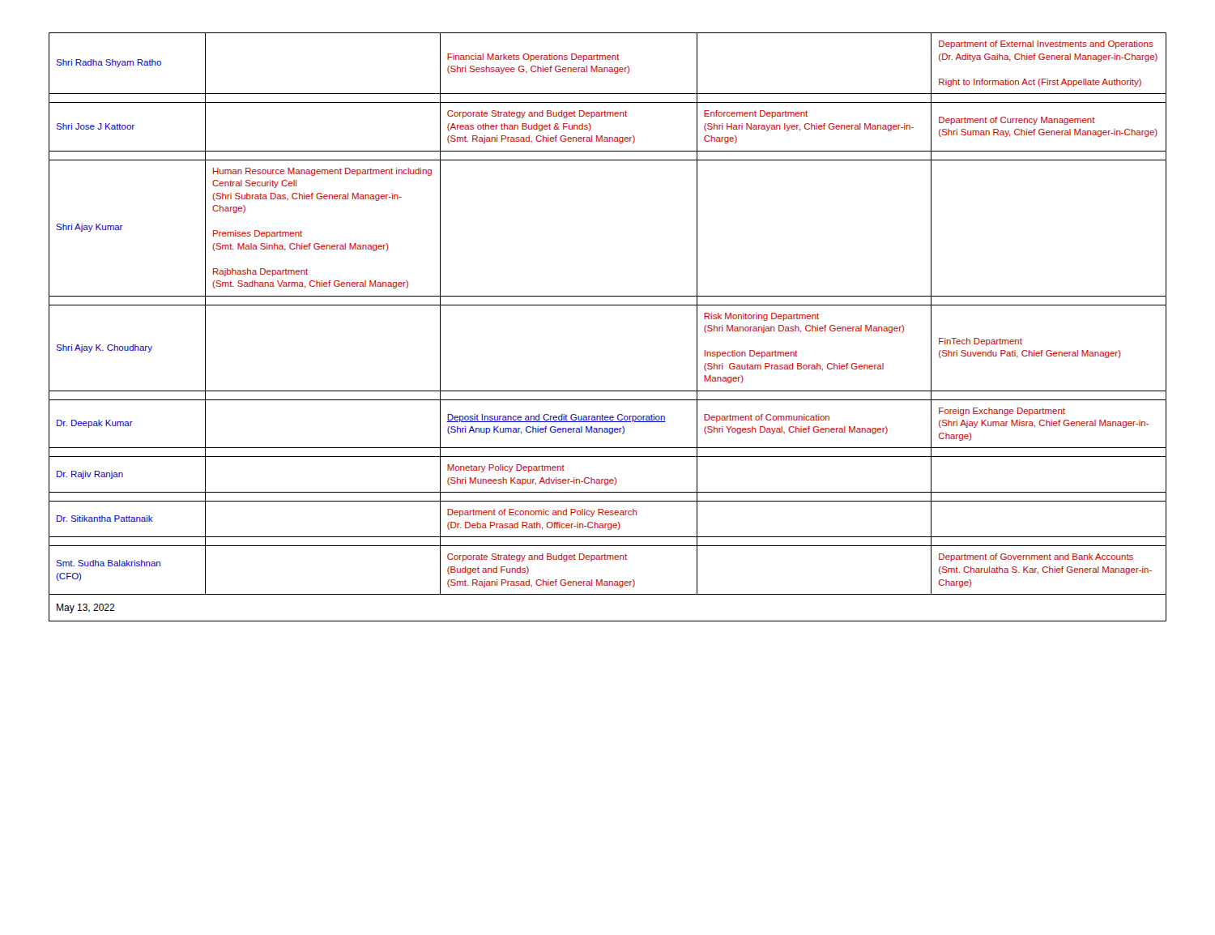| Shri Radha Shyam Ratho | | Financial Markets Operations Department (Shri Seshsayee G, Chief General Manager) | | Department of External Investments and Operations (Dr. Aditya Gaiha, Chief General Manager-in-Charge) Right to Information Act (First Appellate Authority) |
| Shri Jose J Kattoor | | Corporate Strategy and Budget Department (Areas other than Budget & Funds) (Smt. Rajani Prasad, Chief General Manager) | Enforcement Department (Shri Hari Narayan Iyer, Chief General Manager-in-Charge) | Department of Currency Management (Shri Suman Ray, Chief General Manager-in-Charge) |
| Shri Ajay Kumar | Human Resource Management Department including Central Security Cell (Shri Subrata Das, Chief General Manager-in-Charge) Premises Department (Smt. Mala Sinha, Chief General Manager) Rajbhasha Department (Smt. Sadhana Varma, Chief General Manager) | | | |
| Shri Ajay K. Choudhary | | | Risk Monitoring Department (Shri Manoranjan Dash, Chief General Manager) Inspection Department (Shri Gautam Prasad Borah, Chief General Manager) | FinTech Department (Shri Suvendu Pati, Chief General Manager) |
| Dr. Deepak Kumar | | Deposit Insurance and Credit Guarantee Corporation (Shri Anup Kumar, Chief General Manager) | Department of Communication (Shri Yogesh Dayal, Chief General Manager) | Foreign Exchange Department (Shri Ajay Kumar Misra, Chief General Manager-in-Charge) |
| Dr. Rajiv Ranjan | | Monetary Policy Department (Shri Muneesh Kapur, Adviser-in-Charge) | | |
| Dr. Sitikantha Pattanaik | | Department of Economic and Policy Research (Dr. Deba Prasad Rath, Officer-in-Charge) | | |
| Smt. Sudha Balakrishnan (CFO) | | Corporate Strategy and Budget Department (Budget and Funds) (Smt. Rajani Prasad, Chief General Manager) | | Department of Government and Bank Accounts (Smt. Charulatha S. Kar, Chief General Manager-in-Charge) |
| May 13, 2022 |